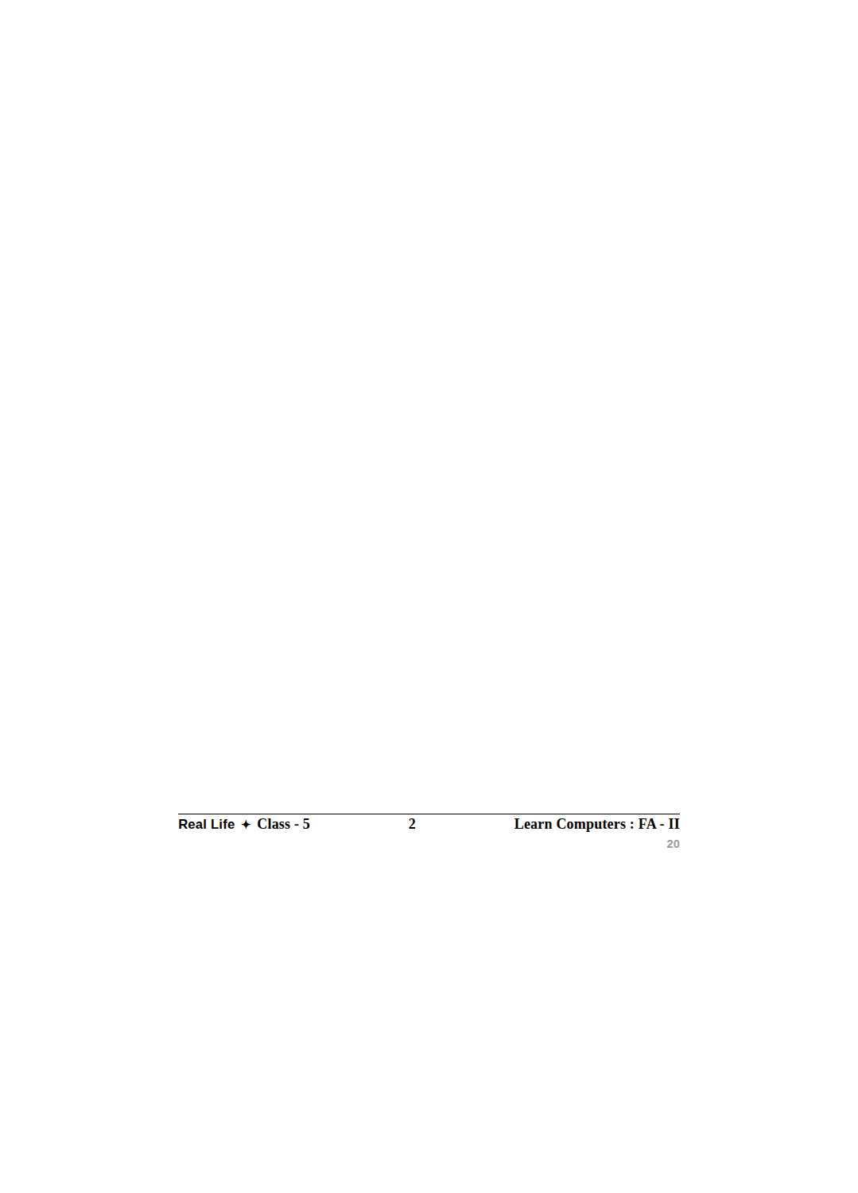Real Life ✦ Class - 5
2
Learn Computers : FA - II
20